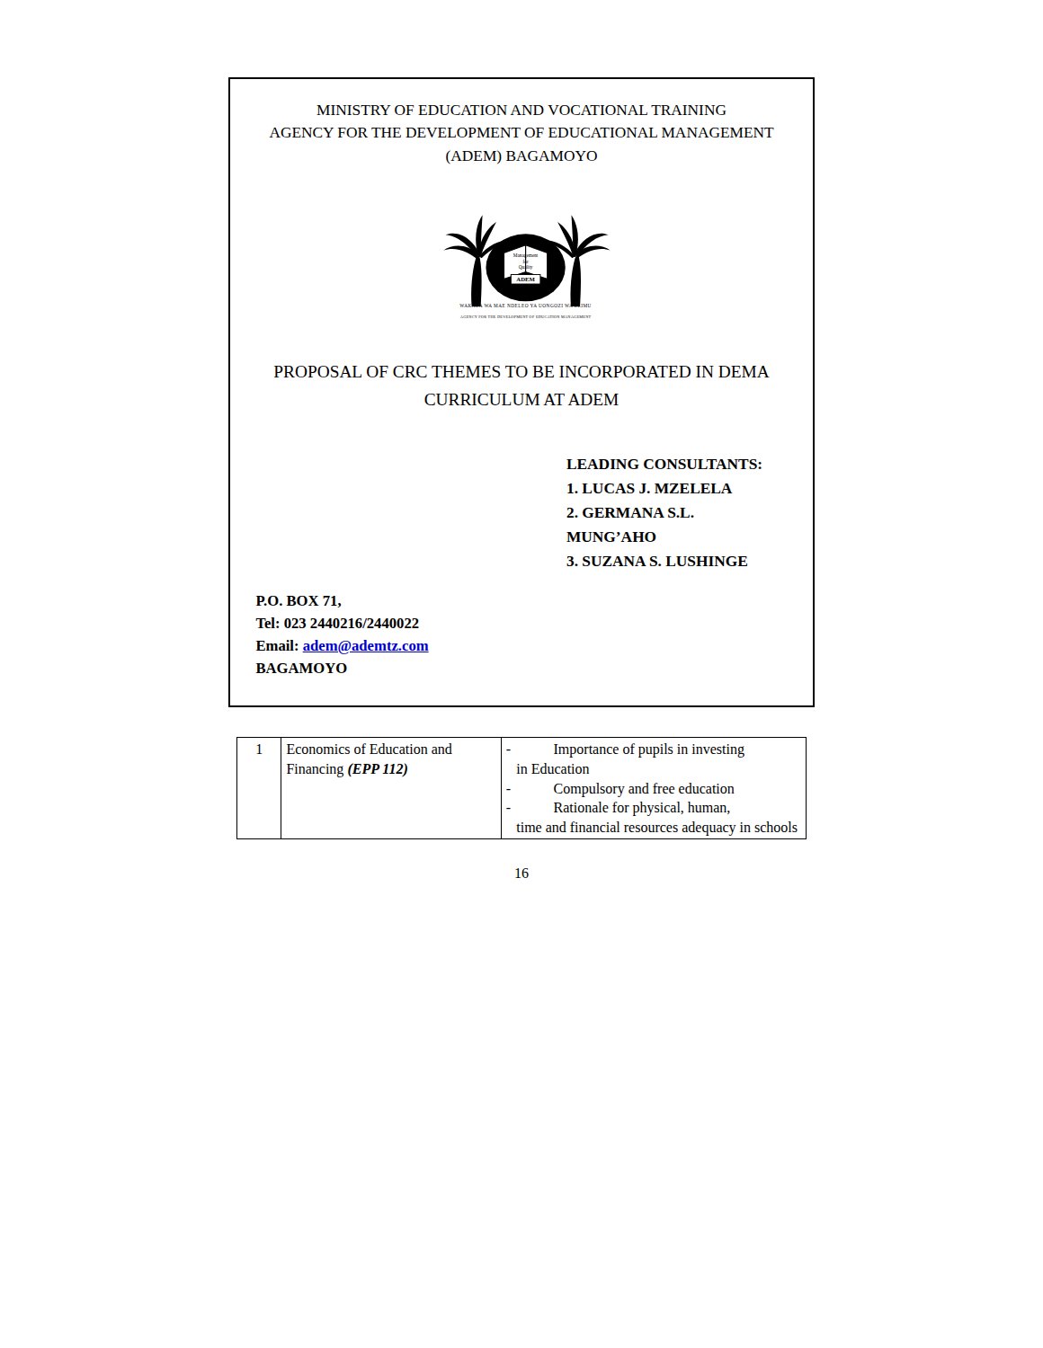MINISTRY OF EDUCATION AND VOCATIONAL TRAINING
AGENCY FOR THE DEVELOPMENT OF EDUCATIONAL MANAGEMENT
(ADEM) BAGAMOYO
Management for Quality ADEM WAKALA WA MAE NDELEO YA UONGOZI WA ELIMU AGENCY FOR THE DEVELOPMENT OF EDUCATION MANAGEMENT
PROPOSAL OF CRC THEMES TO BE INCORPORATED IN DEMA
CURRICULUM AT ADEM
LEADING CONSULTANTS:
1. LUCAS J. MZELELA
2. GERMANA S.L. MUNG’AHO
3. SUZANA S. LUSHINGE
P.O. BOX 71,
Tel: 023 2440216/2440022
Email: adem@ademtz.com
BAGAMOYO
| 1 | Economics of Education and Financing (EPP 112) | - Importance of pupils in investing in Education - Compulsory and free education - Rationale for physical, human, time and financial resources adequacy in schools |
16